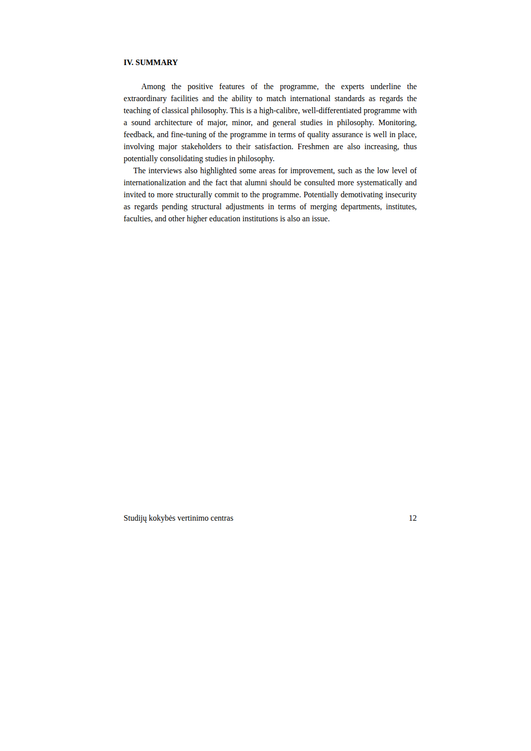IV. SUMMARY
Among the positive features of the programme, the experts underline the extraordinary facilities and the ability to match international standards as regards the teaching of classical philosophy. This is a high-calibre, well-differentiated programme with a sound architecture of major, minor, and general studies in philosophy. Monitoring, feedback, and fine-tuning of the programme in terms of quality assurance is well in place, involving major stakeholders to their satisfaction. Freshmen are also increasing, thus potentially consolidating studies in philosophy.
The interviews also highlighted some areas for improvement, such as the low level of internationalization and the fact that alumni should be consulted more systematically and invited to more structurally commit to the programme. Potentially demotivating insecurity as regards pending structural adjustments in terms of merging departments, institutes, faculties, and other higher education institutions is also an issue.
Studijų kokybės vertinimo centras
12